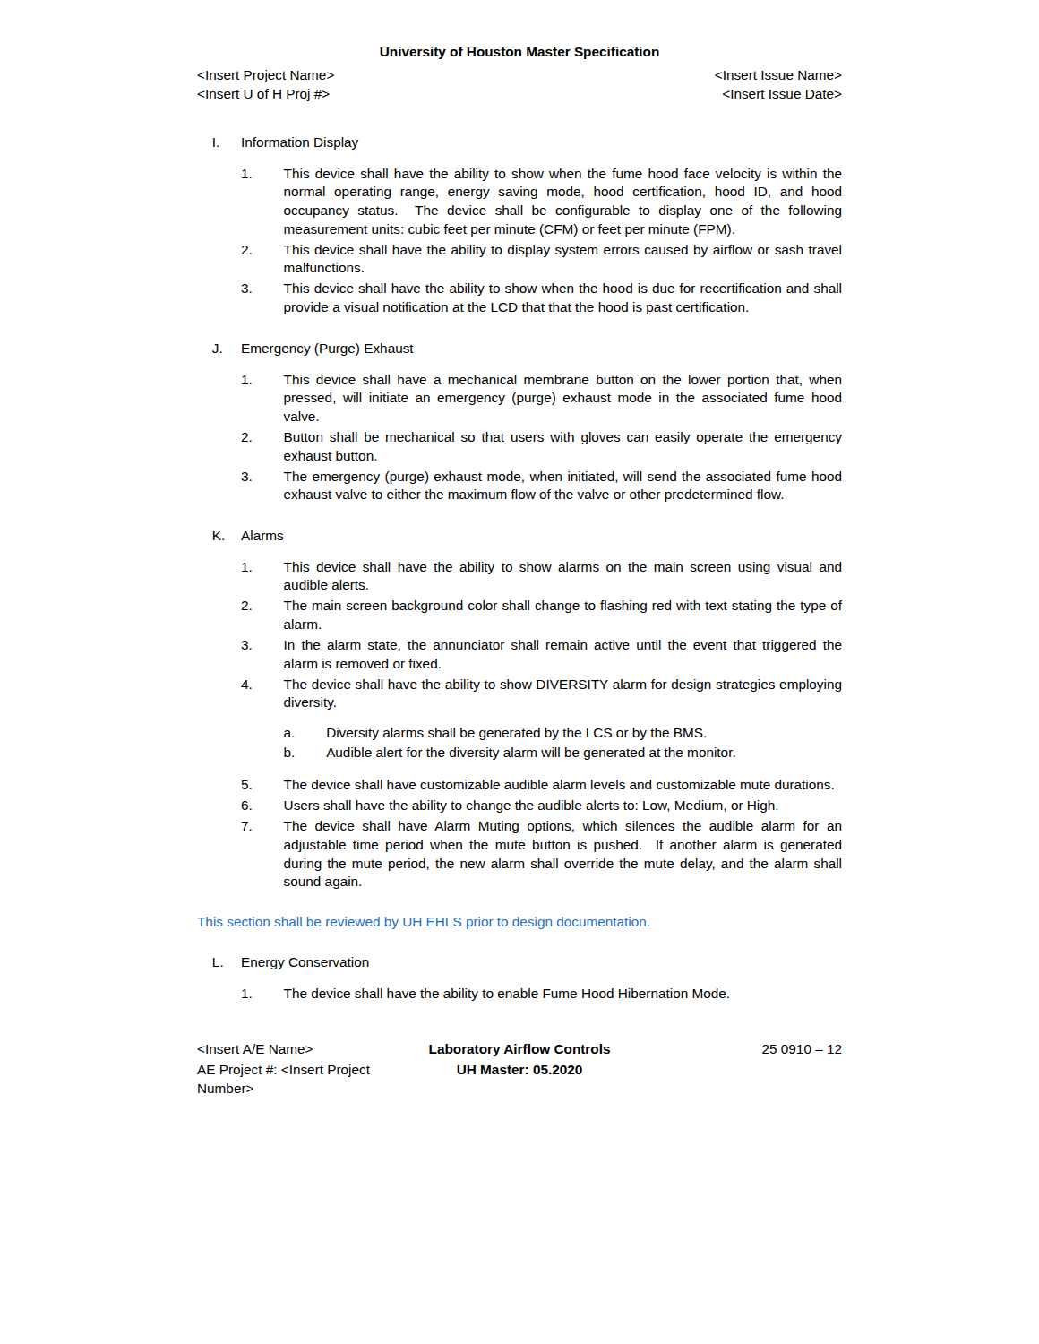University of Houston Master Specification
<Insert Project Name> <Insert Issue Name>
<Insert U of H Proj #> <Insert Issue Date>
I.
Information Display
1.
This device shall have the ability to show when the fume hood face velocity is within the normal operating range, energy saving mode, hood certification, hood ID, and hood occupancy status. The device shall be configurable to display one of the following measurement units: cubic feet per minute (CFM) or feet per minute (FPM).
2.
This device shall have the ability to display system errors caused by airflow or sash travel malfunctions.
3.
This device shall have the ability to show when the hood is due for recertification and shall provide a visual notification at the LCD that that the hood is past certification.
J.
Emergency (Purge) Exhaust
1.
This device shall have a mechanical membrane button on the lower portion that, when pressed, will initiate an emergency (purge) exhaust mode in the associated fume hood valve.
2.
Button shall be mechanical so that users with gloves can easily operate the emergency exhaust button.
3.
The emergency (purge) exhaust mode, when initiated, will send the associated fume hood exhaust valve to either the maximum flow of the valve or other predetermined flow.
K.
Alarms
1.
This device shall have the ability to show alarms on the main screen using visual and audible alerts.
2.
The main screen background color shall change to flashing red with text stating the type of alarm.
3.
In the alarm state, the annunciator shall remain active until the event that triggered the alarm is removed or fixed.
4.
The device shall have the ability to show DIVERSITY alarm for design strategies employing diversity.
a.
Diversity alarms shall be generated by the LCS or by the BMS.
b.
Audible alert for the diversity alarm will be generated at the monitor.
5.
The device shall have customizable audible alarm levels and customizable mute durations.
6.
Users shall have the ability to change the audible alerts to: Low, Medium, or High.
7.
The device shall have Alarm Muting options, which silences the audible alarm for an adjustable time period when the mute button is pushed. If another alarm is generated during the mute period, the new alarm shall override the mute delay, and the alarm shall sound again.
This section shall be reviewed by UH EHLS prior to design documentation.
L.
Energy Conservation
1.
The device shall have the ability to enable Fume Hood Hibernation Mode.
<Insert A/E Name>
AE Project #: <Insert Project Number>
Laboratory Airflow Controls
UH Master: 05.2020
25 0910 – 12